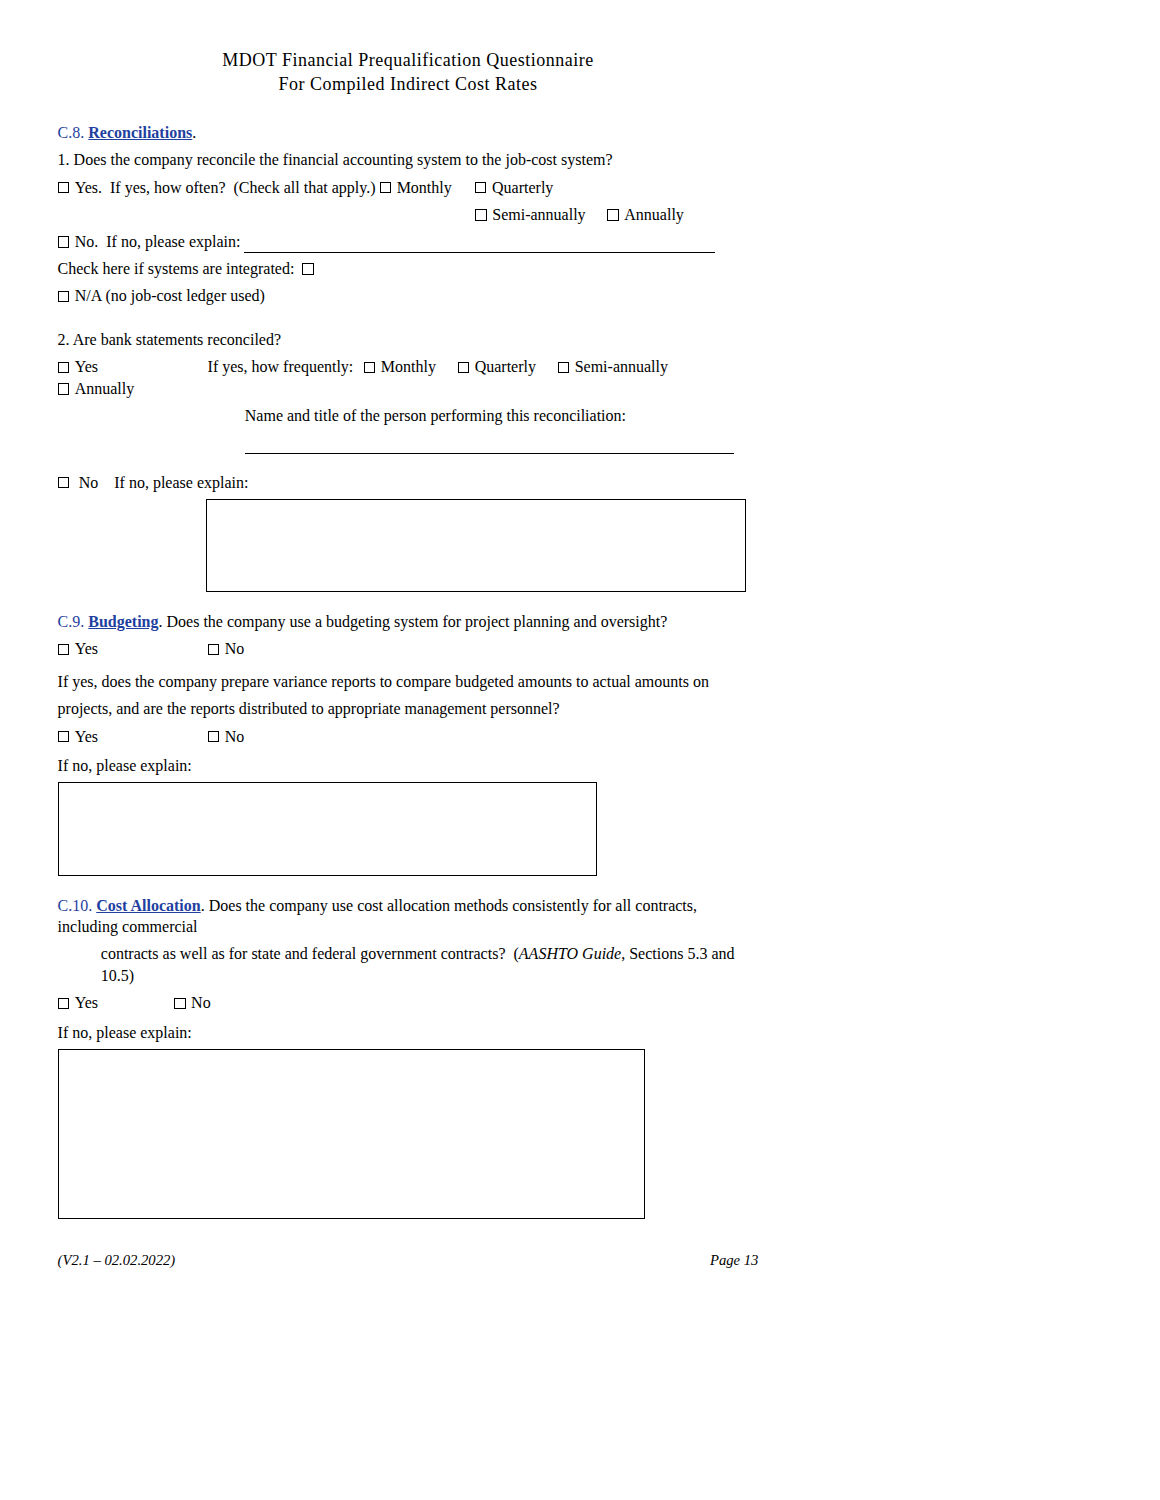MDOT Financial Prequalification Questionnaire
For Compiled Indirect Cost Rates
C.8. Reconciliations.
1. Does the company reconcile the financial accounting system to the job-cost system?
Yes. If yes, how often? (Check all that apply.) Monthly Quarterly
Semi-annually Annually
No. If no, please explain:
Check here if systems are integrated:
N/A (no job-cost ledger used)
2. Are bank statements reconciled?
Yes If yes, how frequently: Monthly Quarterly Semi-annually Annually
Name and title of the person performing this reconciliation:
No If no, please explain:
C.9. Budgeting. Does the company use a budgeting system for project planning and oversight?
Yes No
If yes, does the company prepare variance reports to compare budgeted amounts to actual amounts on
projects, and are the reports distributed to appropriate management personnel?
Yes No
If no, please explain:
C.10. Cost Allocation. Does the company use cost allocation methods consistently for all contracts, including commercial
contracts as well as for state and federal government contracts? (AASHTO Guide, Sections 5.3 and 10.5)
Yes No
If no, please explain:
(V2.1 – 02.02.2022)
Page 13